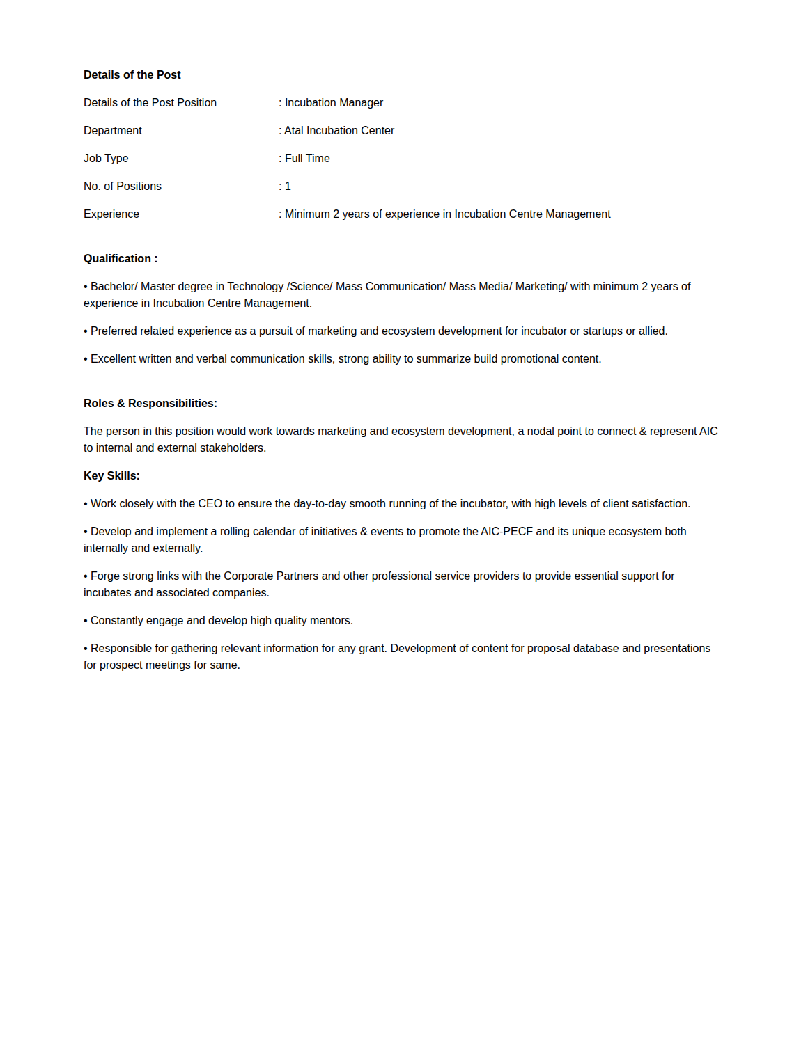Details of the Post
Details of the Post Position : Incubation Manager
Department : Atal Incubation Center
Job Type : Full Time
No. of Positions : 1
Experience : Minimum 2 years of experience in Incubation Centre Management
Qualification :
• Bachelor/ Master degree in Technology /Science/ Mass Communication/ Mass Media/ Marketing/ with minimum 2 years of experience in Incubation Centre Management.
• Preferred related experience as a pursuit of marketing and ecosystem development for incubator or startups or allied.
• Excellent written and verbal communication skills, strong ability to summarize build promotional content.
Roles & Responsibilities:
The person in this position would work towards marketing and ecosystem development, a nodal point to connect & represent AIC to internal and external stakeholders.
Key Skills:
• Work closely with the CEO to ensure the day-to-day smooth running of the incubator, with high levels of client satisfaction.
• Develop and implement a rolling calendar of initiatives & events to promote the AIC-PECF and its unique ecosystem both internally and externally.
• Forge strong links with the Corporate Partners and other professional service providers to provide essential support for incubates and associated companies.
• Constantly engage and develop high quality mentors.
• Responsible for gathering relevant information for any grant. Development of content for proposal database and presentations for prospect meetings for same.